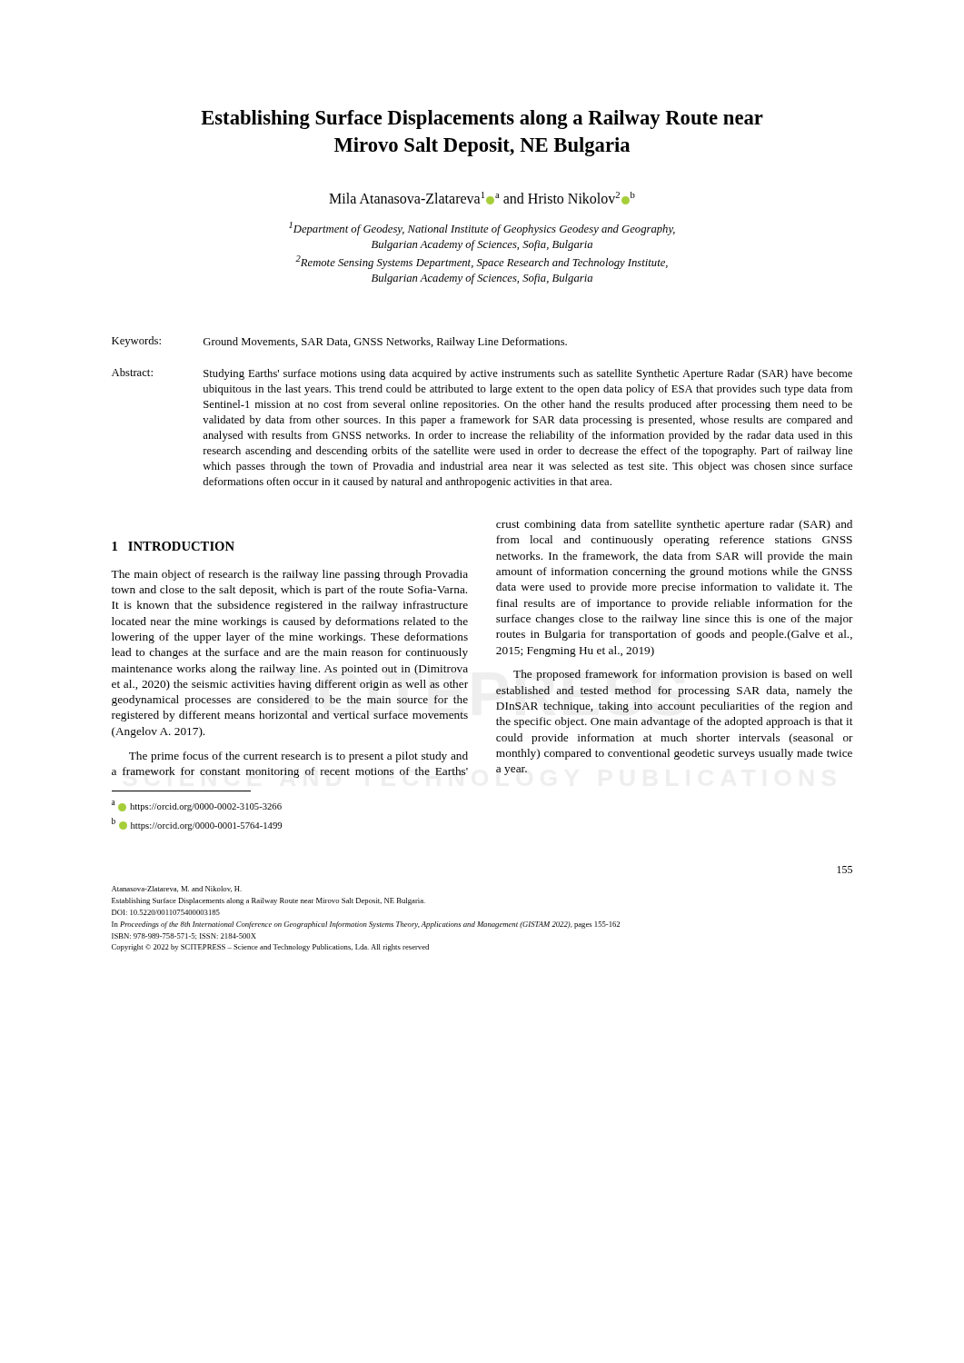SCITEPRESS
SCIENCE AND TECHNOLOGY PUBLICATIONS
Establishing Surface Displacements along a Railway Route near
Mirovo Salt Deposit, NE Bulgaria
Mila Atanasova-Zlatareva1a and Hristo Nikolov2b
1Department of Geodesy, National Institute of Geophysics Geodesy and Geography,
Bulgarian Academy of Sciences, Sofia, Bulgaria
2Remote Sensing Systems Department, Space Research and Technology Institute,
Bulgarian Academy of Sciences, Sofia, Bulgaria
Keywords:
Ground Movements, SAR Data, GNSS Networks, Railway Line Deformations.
Abstract:
Studying Earths' surface motions using data acquired by active instruments such as satellite Synthetic Aperture Radar (SAR) have become ubiquitous in the last years. This trend could be attributed to large extent to the open data policy of ESA that provides such type data from Sentinel-1 mission at no cost from several online repositories. On the other hand the results produced after processing them need to be validated by data from other sources. In this paper a framework for SAR data processing is presented, whose results are compared and analysed with results from GNSS networks. In order to increase the reliability of the information provided by the radar data used in this research ascending and descending orbits of the satellite were used in order to decrease the effect of the topography. Part of railway line which passes through the town of Provadia and industrial area near it was selected as test site. This object was chosen since surface deformations often occur in it caused by natural and anthropogenic activities in that area.
1 INTRODUCTION
The main object of research is the railway line passing through Provadia town and close to the salt deposit, which is part of the route Sofia-Varna. It is known that the subsidence registered in the railway infrastructure located near the mine workings is caused by deformations related to the lowering of the upper layer of the mine workings. These deformations lead to changes at the surface and are the main reason for continuously maintenance works along the railway line. As pointed out in (Dimitrova et al., 2020) the seismic activities having different origin as well as other geodynamical processes are considered to be the main source for the registered by different means horizontal and vertical surface movements (Angelov A. 2017).
The prime focus of the current research is to present a pilot study and a framework for constant monitoring of recent motions of the Earths' crust combining data from satellite synthetic aperture radar (SAR) and from local and continuously operating reference stations GNSS networks. In the framework, the data from SAR will provide the main amount of information concerning the ground motions while the GNSS data were used to provide more precise information to validate it. The final results are of importance to provide reliable information for the surface changes close to the railway line since this is one of the major routes in Bulgaria for transportation of goods and people.(Galve et al., 2015; Fengming Hu et al., 2019)
The proposed framework for information provision is based on well established and tested method for processing SAR data, namely the DInSAR technique, taking into account peculiarities of the region and the specific object. One main advantage of the adopted approach is that it could provide information at much shorter intervals (seasonal or monthly) compared to conventional geodetic surveys usually made twice a year.
a https://orcid.org/0000-0002-3105-3266
b https://orcid.org/0000-0001-5764-1499
155
Atanasova-Zlatareva, M. and Nikolov, H.
Establishing Surface Displacements along a Railway Route near Mirovo Salt Deposit, NE Bulgaria.
DOI: 10.5220/0011075400003185
In Proceedings of the 8th International Conference on Geographical Information Systems Theory, Applications and Management (GISTAM 2022), pages 155-162
ISBN: 978-989-758-571-5; ISSN: 2184-500X
Copyright © 2022 by SCITEPRESS – Science and Technology Publications, Lda. All rights reserved